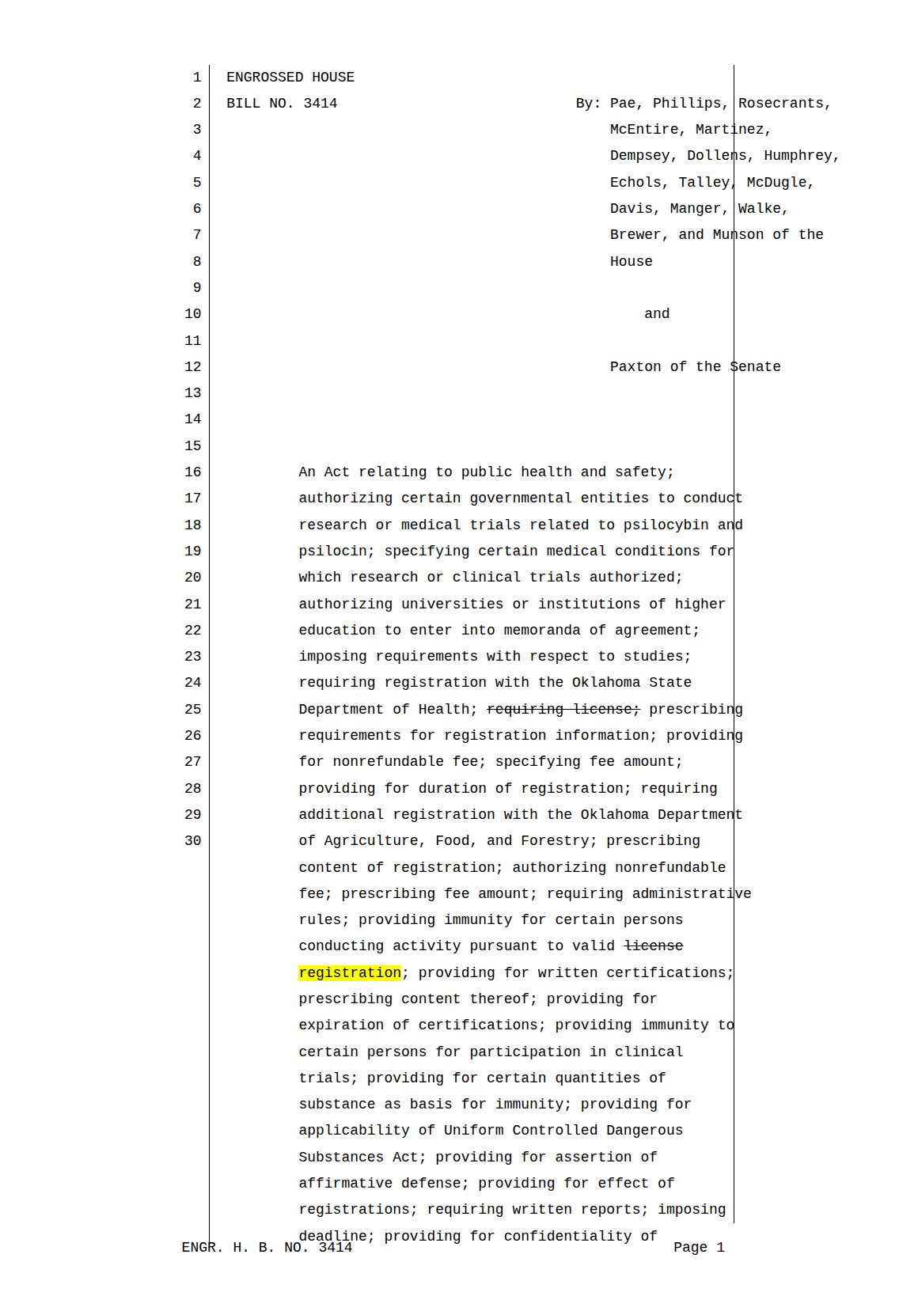1 2 3 4 5 6 7 8 9 10 11 12 13 14 15 16 17 18 19 20 21 22 23 24 25 26 27 28 29 30
ENGROSSED HOUSE BILL NO. 3414
By: Pae, Phillips, Rosecrants, McEntire, Martinez, Dempsey, Dollens, Humphrey, Echols, Talley, McDugle, Davis, Manger, Walke, Brewer, and Munson of the House and Paxton of the Senate
An Act relating to public health and safety; authorizing certain governmental entities to conduct research or medical trials related to psilocybin and psilocin; specifying certain medical conditions for which research or clinical trials authorized; authorizing universities or institutions of higher education to enter into memoranda of agreement; imposing requirements with respect to studies; requiring registration with the Oklahoma State Department of Health; requiring license; prescribing requirements for registration information; providing for nonrefundable fee; specifying fee amount; providing for duration of registration; requiring additional registration with the Oklahoma Department of Agriculture, Food, and Forestry; prescribing content of registration; authorizing nonrefundable fee; prescribing fee amount; requiring administrative rules; providing immunity for certain persons conducting activity pursuant to valid license registration; providing for written certifications; prescribing content thereof; providing for expiration of certifications; providing immunity to certain persons for participation in clinical trials; providing for certain quantities of substance as basis for immunity; providing for applicability of Uniform Controlled Dangerous Substances Act; providing for assertion of affirmative defense; providing for effect of registrations; requiring written reports; imposing deadline; providing for confidentiality of
ENGR. H. B. NO. 3414 Page 1